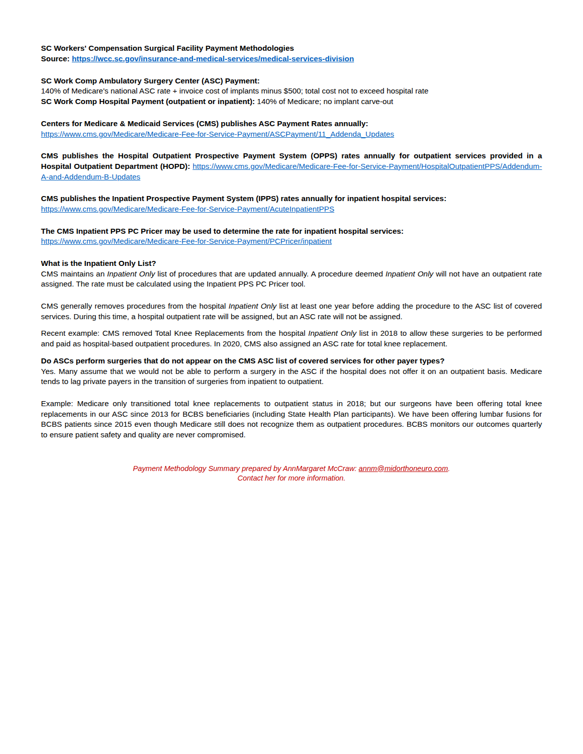SC Workers' Compensation Surgical Facility Payment Methodologies
Source: https://wcc.sc.gov/insurance-and-medical-services/medical-services-division
SC Work Comp Ambulatory Surgery Center (ASC) Payment:
140% of Medicare's national ASC rate + invoice cost of implants minus $500; total cost not to exceed hospital rate
SC Work Comp Hospital Payment (outpatient or inpatient): 140% of Medicare; no implant carve-out
Centers for Medicare & Medicaid Services (CMS) publishes ASC Payment Rates annually:
https://www.cms.gov/Medicare/Medicare-Fee-for-Service-Payment/ASCPayment/11_Addenda_Updates
CMS publishes the Hospital Outpatient Prospective Payment System (OPPS) rates annually for outpatient services provided in a Hospital Outpatient Department (HOPD): https://www.cms.gov/Medicare/Medicare-Fee-for-Service-Payment/HospitalOutpatientPPS/Addendum-A-and-Addendum-B-Updates
CMS publishes the Inpatient Prospective Payment System (IPPS) rates annually for inpatient hospital services:
https://www.cms.gov/Medicare/Medicare-Fee-for-Service-Payment/AcuteInpatientPPS
The CMS Inpatient PPS PC Pricer may be used to determine the rate for inpatient hospital services:
https://www.cms.gov/Medicare/Medicare-Fee-for-Service-Payment/PCPricer/inpatient
What is the Inpatient Only List?
CMS maintains an Inpatient Only list of procedures that are updated annually. A procedure deemed Inpatient Only will not have an outpatient rate assigned. The rate must be calculated using the Inpatient PPS PC Pricer tool.
CMS generally removes procedures from the hospital Inpatient Only list at least one year before adding the procedure to the ASC list of covered services. During this time, a hospital outpatient rate will be assigned, but an ASC rate will not be assigned.
Recent example: CMS removed Total Knee Replacements from the hospital Inpatient Only list in 2018 to allow these surgeries to be performed and paid as hospital-based outpatient procedures. In 2020, CMS also assigned an ASC rate for total knee replacement.
Do ASCs perform surgeries that do not appear on the CMS ASC list of covered services for other payer types?
Yes. Many assume that we would not be able to perform a surgery in the ASC if the hospital does not offer it on an outpatient basis. Medicare tends to lag private payers in the transition of surgeries from inpatient to outpatient.
Example: Medicare only transitioned total knee replacements to outpatient status in 2018; but our surgeons have been offering total knee replacements in our ASC since 2013 for BCBS beneficiaries (including State Health Plan participants). We have been offering lumbar fusions for BCBS patients since 2015 even though Medicare still does not recognize them as outpatient procedures. BCBS monitors our outcomes quarterly to ensure patient safety and quality are never compromised.
Payment Methodology Summary prepared by AnnMargaret McCraw: annm@midorthoneuro.com.
Contact her for more information.